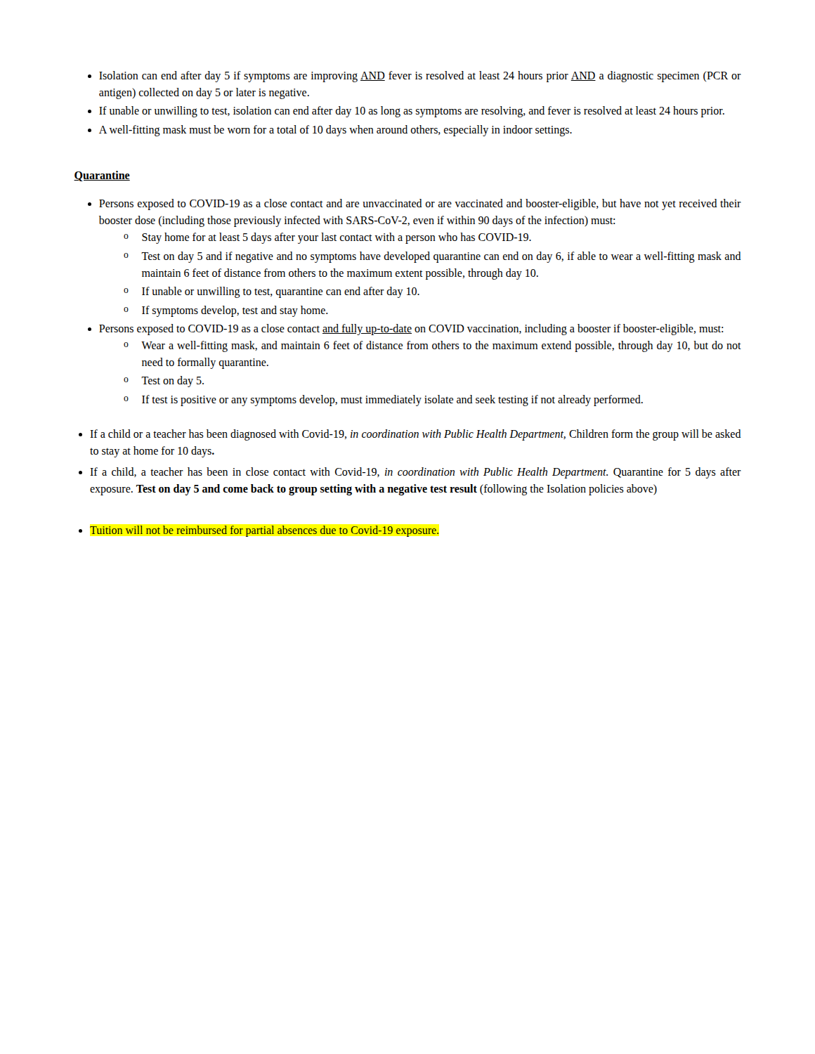Isolation can end after day 5 if symptoms are improving AND fever is resolved at least 24 hours prior AND a diagnostic specimen (PCR or antigen) collected on day 5 or later is negative.
If unable or unwilling to test, isolation can end after day 10 as long as symptoms are resolving, and fever is resolved at least 24 hours prior.
A well-fitting mask must be worn for a total of 10 days when around others, especially in indoor settings.
Quarantine
Persons exposed to COVID-19 as a close contact and are unvaccinated or are vaccinated and booster-eligible, but have not yet received their booster dose (including those previously infected with SARS-CoV-2, even if within 90 days of the infection) must:
Stay home for at least 5 days after your last contact with a person who has COVID-19.
Test on day 5 and if negative and no symptoms have developed quarantine can end on day 6, if able to wear a well-fitting mask and maintain 6 feet of distance from others to the maximum extent possible, through day 10.
If unable or unwilling to test, quarantine can end after day 10.
If symptoms develop, test and stay home.
Persons exposed to COVID-19 as a close contact and fully up-to-date on COVID vaccination, including a booster if booster-eligible, must:
Wear a well-fitting mask, and maintain 6 feet of distance from others to the maximum extend possible, through day 10, but do not need to formally quarantine.
Test on day 5.
If test is positive or any symptoms develop, must immediately isolate and seek testing if not already performed.
If a child or a teacher has been diagnosed with Covid-19, in coordination with Public Health Department, Children form the group will be asked to stay at home for 10 days.
If a child, a teacher has been in close contact with Covid-19, in coordination with Public Health Department. Quarantine for 5 days after exposure. Test on day 5 and come back to group setting with a negative test result (following the Isolation policies above)
Tuition will not be reimbursed for partial absences due to Covid-19 exposure.